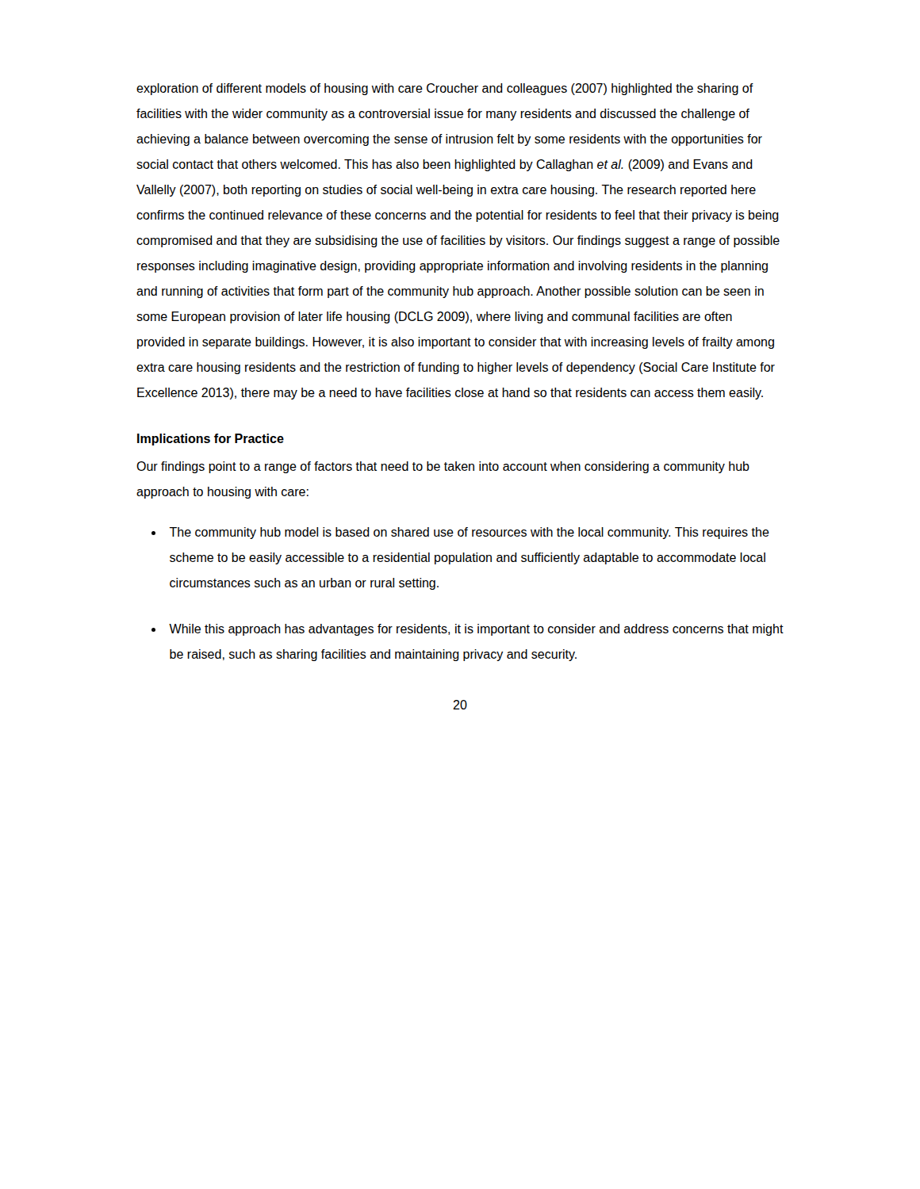exploration of different models of housing with care Croucher and colleagues (2007) highlighted the sharing of facilities with the wider community as a controversial issue for many residents and discussed the challenge of achieving a balance between overcoming the sense of intrusion felt by some residents with the opportunities for social contact that others welcomed. This has also been highlighted by Callaghan et al. (2009) and Evans and Vallelly (2007), both reporting on studies of social well-being in extra care housing. The research reported here confirms the continued relevance of these concerns and the potential for residents to feel that their privacy is being compromised and that they are subsidising the use of facilities by visitors. Our findings suggest a range of possible responses including imaginative design, providing appropriate information and involving residents in the planning and running of activities that form part of the community hub approach. Another possible solution can be seen in some European provision of later life housing (DCLG 2009), where living and communal facilities are often provided in separate buildings. However, it is also important to consider that with increasing levels of frailty among extra care housing residents and the restriction of funding to higher levels of dependency (Social Care Institute for Excellence 2013), there may be a need to have facilities close at hand so that residents can access them easily.
Implications for Practice
Our findings point to a range of factors that need to be taken into account when considering a community hub approach to housing with care:
The community hub model is based on shared use of resources with the local community. This requires the scheme to be easily accessible to a residential population and sufficiently adaptable to accommodate local circumstances such as an urban or rural setting.
While this approach has advantages for residents, it is important to consider and address concerns that might be raised, such as sharing facilities and maintaining privacy and security.
20